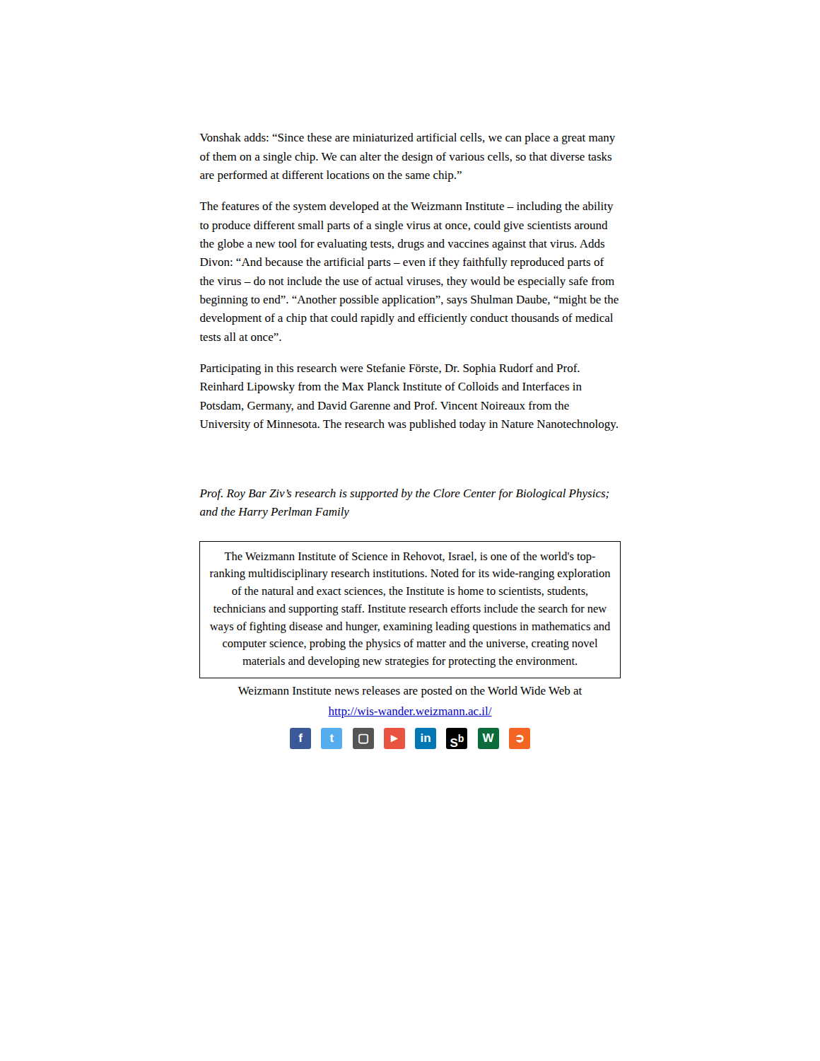Vonshak adds: “Since these are miniaturized artificial cells, we can place a great many of them on a single chip. We can alter the design of various cells, so that diverse tasks are performed at different locations on the same chip.”
The features of the system developed at the Weizmann Institute – including the ability to produce different small parts of a single virus at once, could give scientists around the globe a new tool for evaluating tests, drugs and vaccines against that virus. Adds Divon: “And because the artificial parts – even if they faithfully reproduced parts of the virus – do not include the use of actual viruses, they would be especially safe from beginning to end”. “Another possible application”, says Shulman Daube, “might be the development of a chip that could rapidly and efficiently conduct thousands of medical tests all at once”.
Participating in this research were Stefanie Förste, Dr. Sophia Rudorf and Prof. Reinhard Lipowsky from the Max Planck Institute of Colloids and Interfaces in Potsdam, Germany, and David Garenne and Prof. Vincent Noireaux from the University of Minnesota. The research was published today in Nature Nanotechnology.
Prof. Roy Bar Ziv’s research is supported by the Clore Center for Biological Physics; and the Harry Perlman Family
The Weizmann Institute of Science in Rehovot, Israel, is one of the world's top-ranking multidisciplinary research institutions. Noted for its wide-ranging exploration of the natural and exact sciences, the Institute is home to scientists, students, technicians and supporting staff. Institute research efforts include the search for new ways of fighting disease and hunger, examining leading questions in mathematics and computer science, probing the physics of matter and the universe, creating novel materials and developing new strategies for protecting the environment.
Weizmann Institute news releases are posted on the World Wide Web at
http://wis-wander.weizmann.ac.il/
f t ▢ ► in Sb W ➲